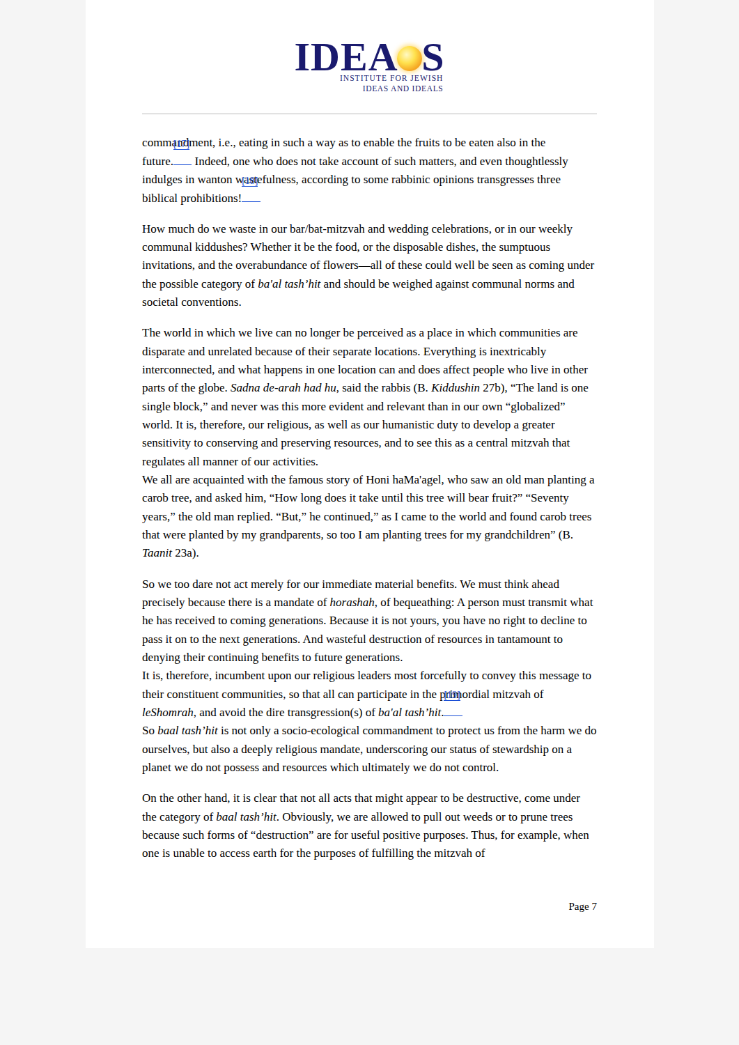IDEA S
INSTITUTE FOR JEWISH
IDEAS AND IDEALS
commandment, i.e., eating in such a way as to enable the fruits to be eaten also in the
future.[17] Indeed, one who does not take account of such matters, and even thoughtlessly indulges in wanton wastefulness, according to some rabbinic opinions transgresses three biblical prohibitions![18]
How much do we waste in our bar/bat-mitzvah and wedding celebrations, or in our weekly communal kiddushes? Whether it be the food, or the disposable dishes, the sumptuous invitations, and the overabundance of flowers—all of these could well be seen as coming under the possible category of ba'al tash’hit and should be weighed against communal norms and societal conventions.
The world in which we live can no longer be perceived as a place in which communities are disparate and unrelated because of their separate locations. Everything is inextricably interconnected, and what happens in one location can and does affect people who live in other parts of the globe. Sadna de-arah had hu, said the rabbis (B. Kiddushin 27b), “The land is one single block,” and never was this more evident and relevant than in our own “globalized” world. It is, therefore, our religious, as well as our humanistic duty to develop a greater sensitivity to conserving and preserving resources, and to see this as a central mitzvah that regulates all manner of our activities.
We all are acquainted with the famous story of Honi haMa'agel, who saw an old man planting a carob tree, and asked him, “How long does it take until this tree will bear fruit?” “Seventy years,” the old man replied. “But,” he continued,” as I came to the world and found carob trees that were planted by my grandparents, so too I am planting trees for my grandchildren” (B. Taanit 23a).
So we too dare not act merely for our immediate material benefits. We must think ahead precisely because there is a mandate of horashah, of bequeathing: A person must transmit what he has received to coming generations. Because it is not yours, you have no right to decline to pass it on to the next generations. And wasteful destruction of resources in tantamount to denying their continuing benefits to future generations.
It is, therefore, incumbent upon our religious leaders most forcefully to convey this message to their constituent communities, so that all can participate in the primordial mitzvah of
leShomrah, and avoid the dire transgression(s) of ba'al tash’hit.[19]
So baal tash’hit is not only a socio-ecological commandment to protect us from the harm we do ourselves, but also a deeply religious mandate, underscoring our status of stewardship on a planet we do not possess and resources which ultimately we do not control.
On the other hand, it is clear that not all acts that might appear to be destructive, come under the category of baal tash’hit. Obviously, we are allowed to pull out weeds or to prune trees because such forms of “destruction” are for useful positive purposes. Thus, for example, when one is unable to access earth for the purposes of fulfilling the mitzvah of
Page 7